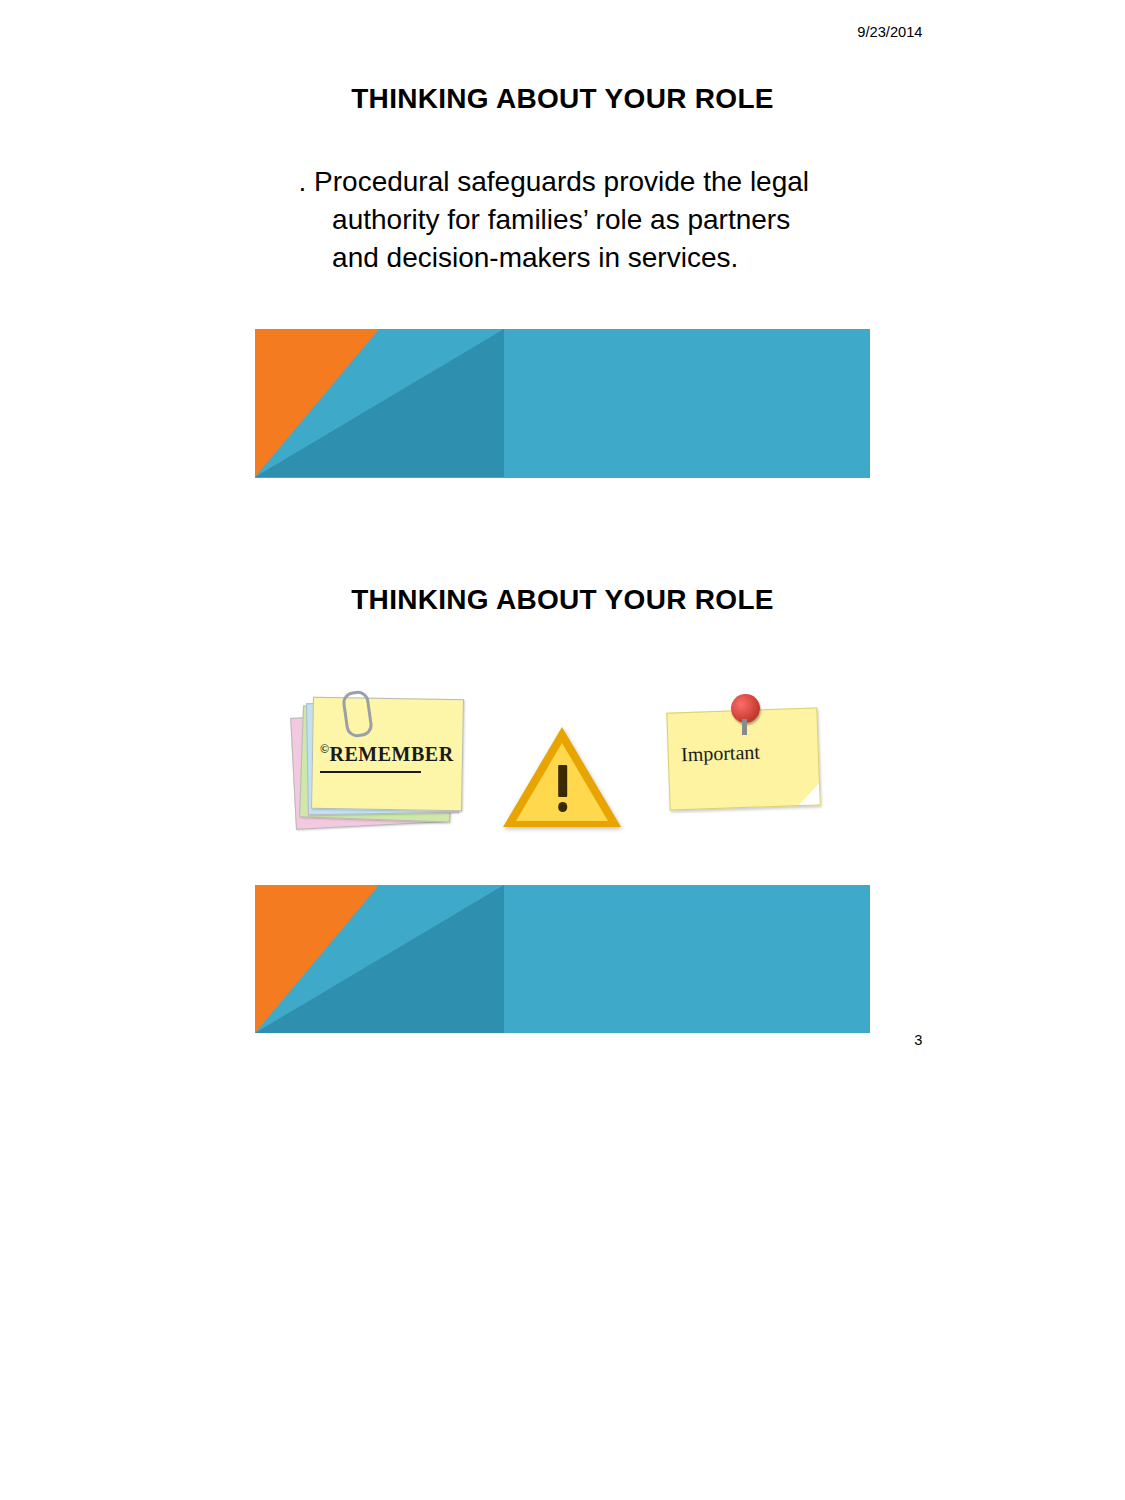9/23/2014
THINKING ABOUT YOUR ROLE
. Procedural safeguards provide the legal authority for families’ role as partners and decision-makers in services.
THINKING ABOUT YOUR ROLE
©REMEMBER
Important
3